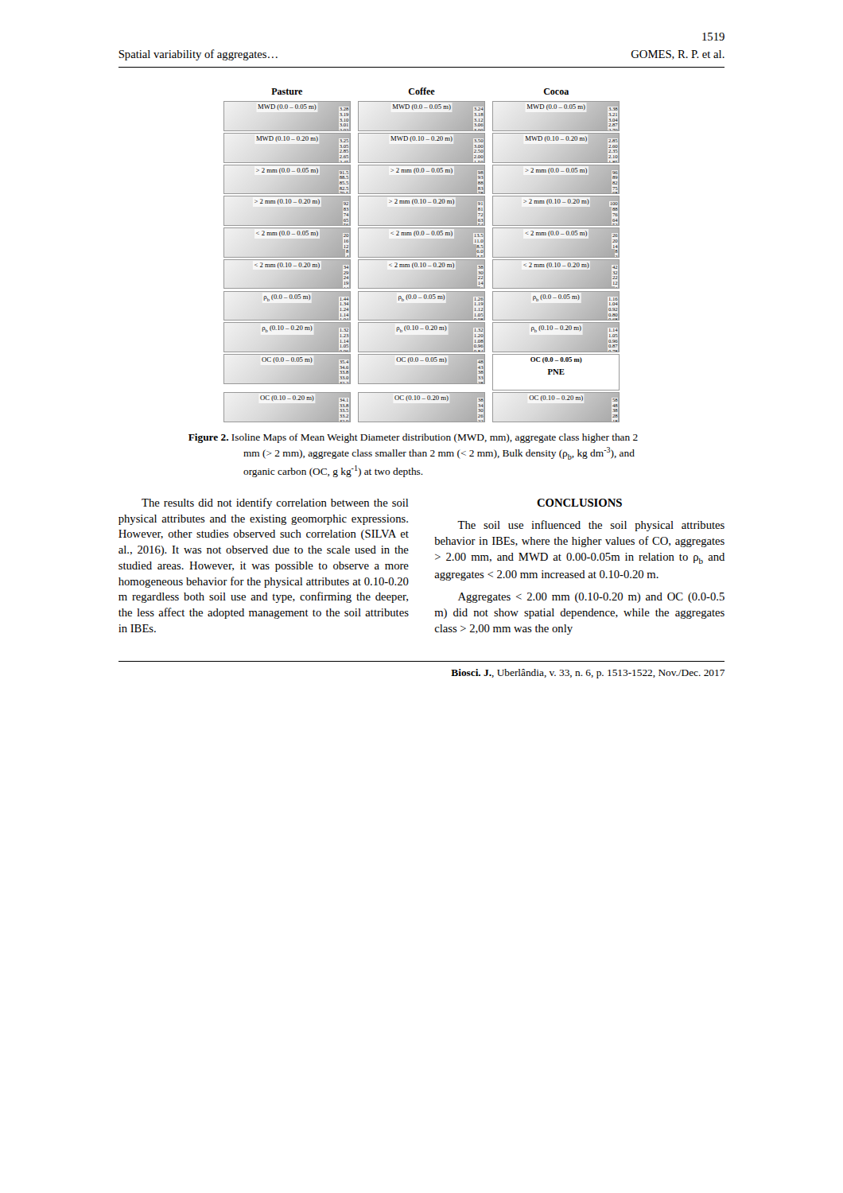1519
Spatial variability of aggregates… GOMES, R. P. et al.
Pasture
Coffee
Cocoa
MWD (0.0 – 0.05 m) 3.283.193.103.012.92
MWD (0.0 – 0.05 m) 3.243.183.123.063.00
MWD (0.0 – 0.05 m) 3.383.213.042.872.70
MWD (0.10 – 0.20 m) 3.253.052.852.652.45
MWD (0.10 – 0.20 m) 3.503.002.502.001.50
MWD (0.10 – 0.20 m) 2.852.602.352.101.85
> 2 mm (0.0 – 0.05 m) 91.588.585.582.579.5
> 2 mm (0.0 – 0.05 m) 9893888378
> 2 mm (0.0 – 0.05 m) 9689827568
> 2 mm (0.10 – 0.20 m) 9283746556
> 2 mm (0.10 – 0.20 m) 9181726354
> 2 mm (0.10 – 0.20 m) 10088766452
< 2 mm (0.0 – 0.05 m) 20161284
< 2 mm (0.0 – 0.05 m) 13.511.08.56.03.5
< 2 mm (0.0 – 0.05 m) 26201482
< 2 mm (0.10 – 0.20 m) 3429241914
< 2 mm (0.10 – 0.20 m) 383022146
< 2 mm (0.10 – 0.20 m) 423222122
ρb (0.0 – 0.05 m) 1.441.341.241.141.04
ρb (0.0 – 0.05 m) 1.261.191.121.050.98
ρb (0.0 – 0.05 m) 1.161.040.920.800.68
ρb (0.10 – 0.20 m) 1.321.231.141.050.96
ρb (0.10 – 0.20 m) 1.321.201.080.960.84
ρb (0.10 – 0.20 m) 1.141.050.960.870.78
OC (0.0 – 0.05 m) 35.434.633.833.032.2
OC (0.0 – 0.05 m) 4843383328
OC (0.0 – 0.05 m) PNE
OC (0.10 – 0.20 m) 34.133.833.533.232.9
OC (0.10 – 0.20 m) 3834302622
OC (0.10 – 0.20 m) 5848382818
Figure 2. Isoline Maps of Mean Weight Diameter distribution (MWD, mm), aggregate class higher than 2 mm (> 2 mm), aggregate class smaller than 2 mm (< 2 mm), Bulk density (ρb, kg dm-3), and organic carbon (OC, g kg-1) at two depths.
The results did not identify correlation between the soil physical attributes and the existing geomorphic expressions. However, other studies observed such correlation (SILVA et al., 2016). It was not observed due to the scale used in the studied areas. However, it was possible to observe a more homogeneous behavior for the physical attributes at 0.10-0.20 m regardless both soil use and type, confirming the deeper, the less affect the adopted management to the soil attributes in IBEs.
CONCLUSIONS
The soil use influenced the soil physical attributes behavior in IBEs, where the higher values of CO, aggregates > 2.00 mm, and MWD at 0.00-0.05m in relation to ρb and aggregates < 2.00 mm increased at 0.10-0.20 m.
Aggregates < 2.00 mm (0.10-0.20 m) and OC (0.0-0.5 m) did not show spatial dependence, while the aggregates class > 2,00 mm was the only
Biosci. J., Uberlândia, v. 33, n. 6, p. 1513-1522, Nov./Dec. 2017